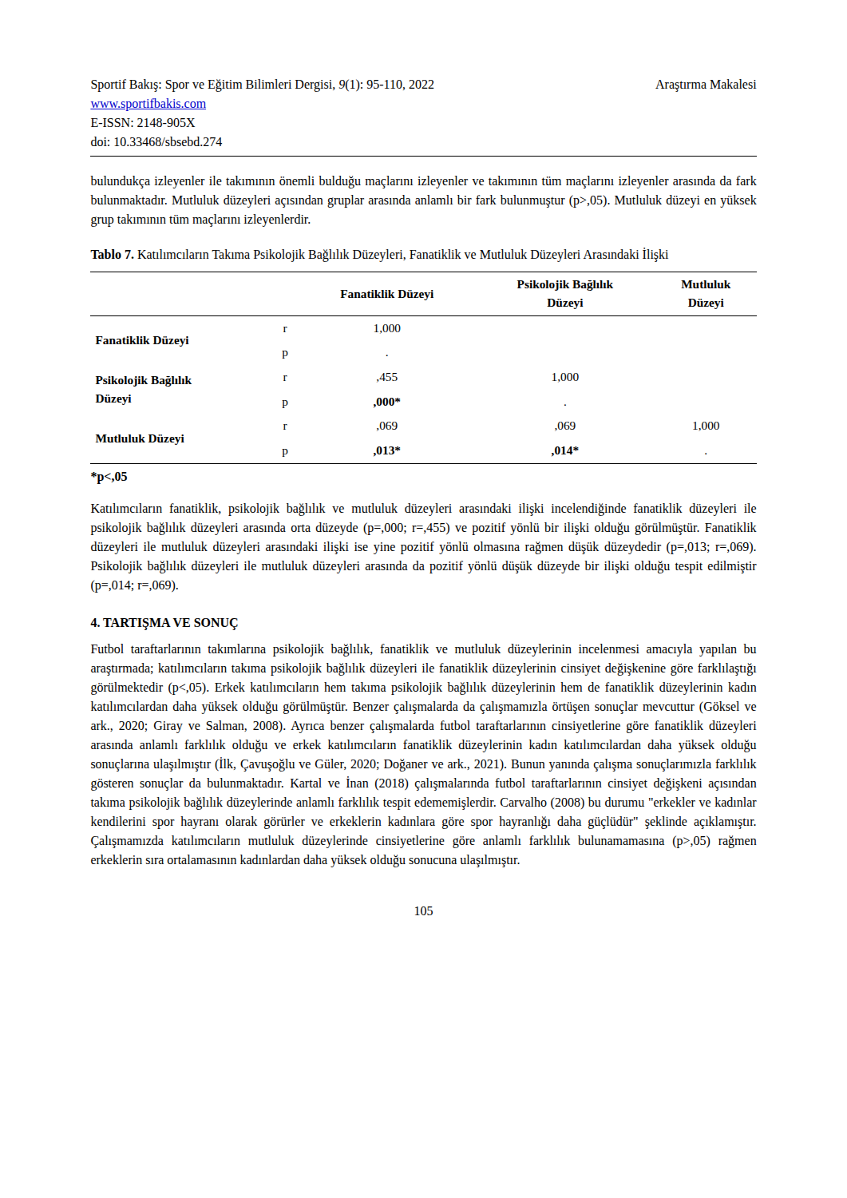Sportif Bakış: Spor ve Eğitim Bilimleri Dergisi, 9(1): 95-110, 2022 Araştırma Makalesi
www.sportifbakis.com
E-ISSN: 2148-905X
doi: 10.33468/sbsebd.274
bulundukça izleyenler ile takımının önemli bulduğu maçlarını izleyenler ve takımının tüm maçlarını izleyenler arasında da fark bulunmaktadır. Mutluluk düzeyleri açısından gruplar arasında anlamlı bir fark bulunmuştur (p>,05). Mutluluk düzeyi en yüksek grup takımının tüm maçlarını izleyenlerdir.
Tablo 7. Katılımcıların Takıma Psikolojik Bağlılık Düzeyleri, Fanatiklik ve Mutluluk Düzeyleri Arasındaki İlişki
| | | Fanatiklik Düzeyi | Psikolojik Bağlılık Düzeyi | Mutluluk Düzeyi |
| --- | --- | --- | --- | --- |
| Fanatiklik Düzeyi | r | 1,000 | | |
| p | . | | |
| Psikolojik Bağlılık Düzeyi | r | ,455 | 1,000 | |
| p | ,000* | . | |
| Mutluluk Düzeyi | r | ,069 | ,069 | 1,000 |
| p | ,013* | ,014* | . |
*p<,05
Katılımcıların fanatiklik, psikolojik bağlılık ve mutluluk düzeyleri arasındaki ilişki incelendiğinde fanatiklik düzeyleri ile psikolojik bağlılık düzeyleri arasında orta düzeyde (p=,000; r=,455) ve pozitif yönlü bir ilişki olduğu görülmüştür. Fanatiklik düzeyleri ile mutluluk düzeyleri arasındaki ilişki ise yine pozitif yönlü olmasına rağmen düşük düzeydedir (p=,013; r=,069). Psikolojik bağlılık düzeyleri ile mutluluk düzeyleri arasında da pozitif yönlü düşük düzeyde bir ilişki olduğu tespit edilmiştir (p=,014; r=,069).
4. TARTIŞMA VE SONUÇ
Futbol taraftarlarının takımlarına psikolojik bağlılık, fanatiklik ve mutluluk düzeylerinin incelenmesi amacıyla yapılan bu araştırmada; katılımcıların takıma psikolojik bağlılık düzeyleri ile fanatiklik düzeylerinin cinsiyet değişkenine göre farklılaştığı görülmektedir (p<,05). Erkek katılımcıların hem takıma psikolojik bağlılık düzeylerinin hem de fanatiklik düzeylerinin kadın katılımcılardan daha yüksek olduğu görülmüştür. Benzer çalışmalarda da çalışmamızla örtüşen sonuçlar mevcuttur (Göksel ve ark., 2020; Giray ve Salman, 2008). Ayrıca benzer çalışmalarda futbol taraftarlarının cinsiyetlerine göre fanatiklik düzeyleri arasında anlamlı farklılık olduğu ve erkek katılımcıların fanatiklik düzeylerinin kadın katılımcılardan daha yüksek olduğu sonuçlarına ulaşılmıştır (İlk, Çavuşoğlu ve Güler, 2020; Doğaner ve ark., 2021). Bunun yanında çalışma sonuçlarımızla farklılık gösteren sonuçlar da bulunmaktadır. Kartal ve İnan (2018) çalışmalarında futbol taraftarlarının cinsiyet değişkeni açısından takıma psikolojik bağlılık düzeylerinde anlamlı farklılık tespit edememişlerdir. Carvalho (2008) bu durumu "erkekler ve kadınlar kendilerini spor hayranı olarak görürler ve erkeklerin kadınlara göre spor hayranlığı daha güçlüdür" şeklinde açıklamıştır. Çalışmamızda katılımcıların mutluluk düzeylerinde cinsiyetlerine göre anlamlı farklılık bulunamamasına (p>,05) rağmen erkeklerin sıra ortalamasının kadınlardan daha yüksek olduğu sonucuna ulaşılmıştır.
105